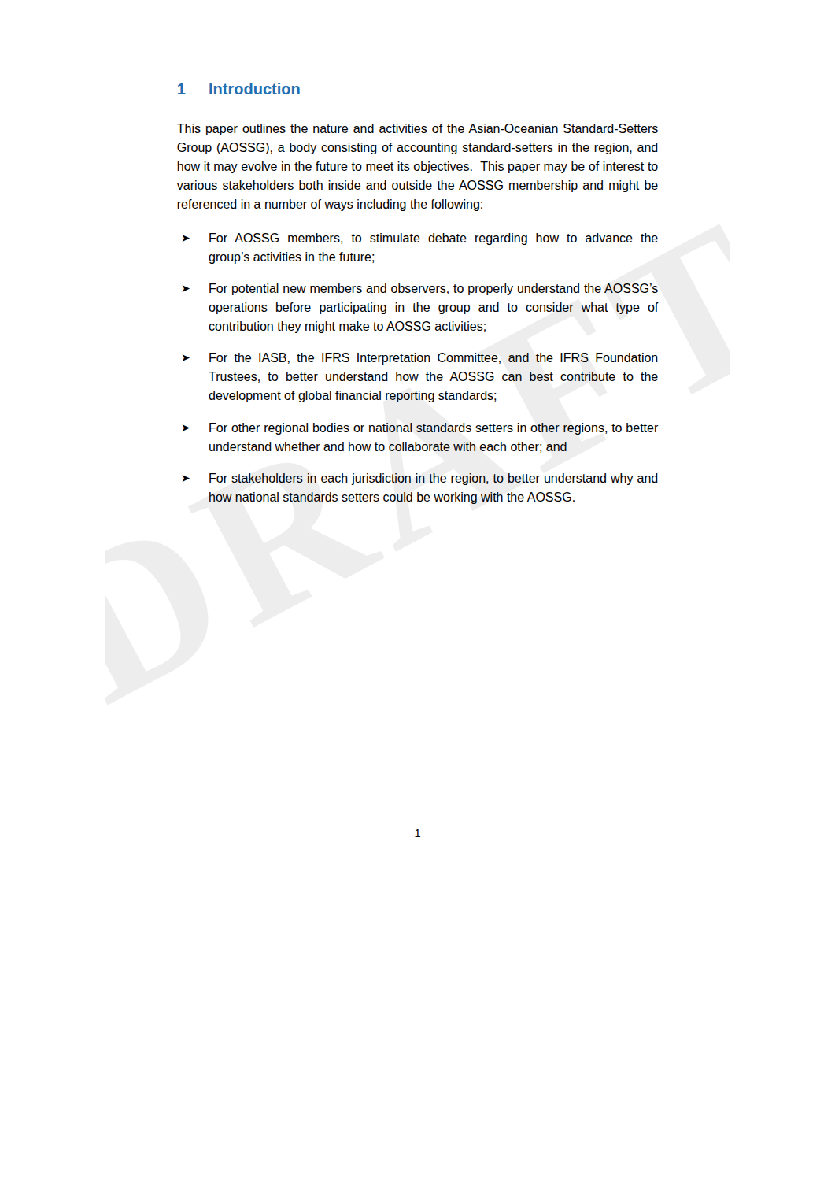DRAFT
1 Introduction
This paper outlines the nature and activities of the Asian-Oceanian Standard-Setters Group (AOSSG), a body consisting of accounting standard-setters in the region, and how it may evolve in the future to meet its objectives. This paper may be of interest to various stakeholders both inside and outside the AOSSG membership and might be referenced in a number of ways including the following:
For AOSSG members, to stimulate debate regarding how to advance the group’s activities in the future;
For potential new members and observers, to properly understand the AOSSG’s operations before participating in the group and to consider what type of contribution they might make to AOSSG activities;
For the IASB, the IFRS Interpretation Committee, and the IFRS Foundation Trustees, to better understand how the AOSSG can best contribute to the development of global financial reporting standards;
For other regional bodies or national standards setters in other regions, to better understand whether and how to collaborate with each other; and
For stakeholders in each jurisdiction in the region, to better understand why and how national standards setters could be working with the AOSSG.
1